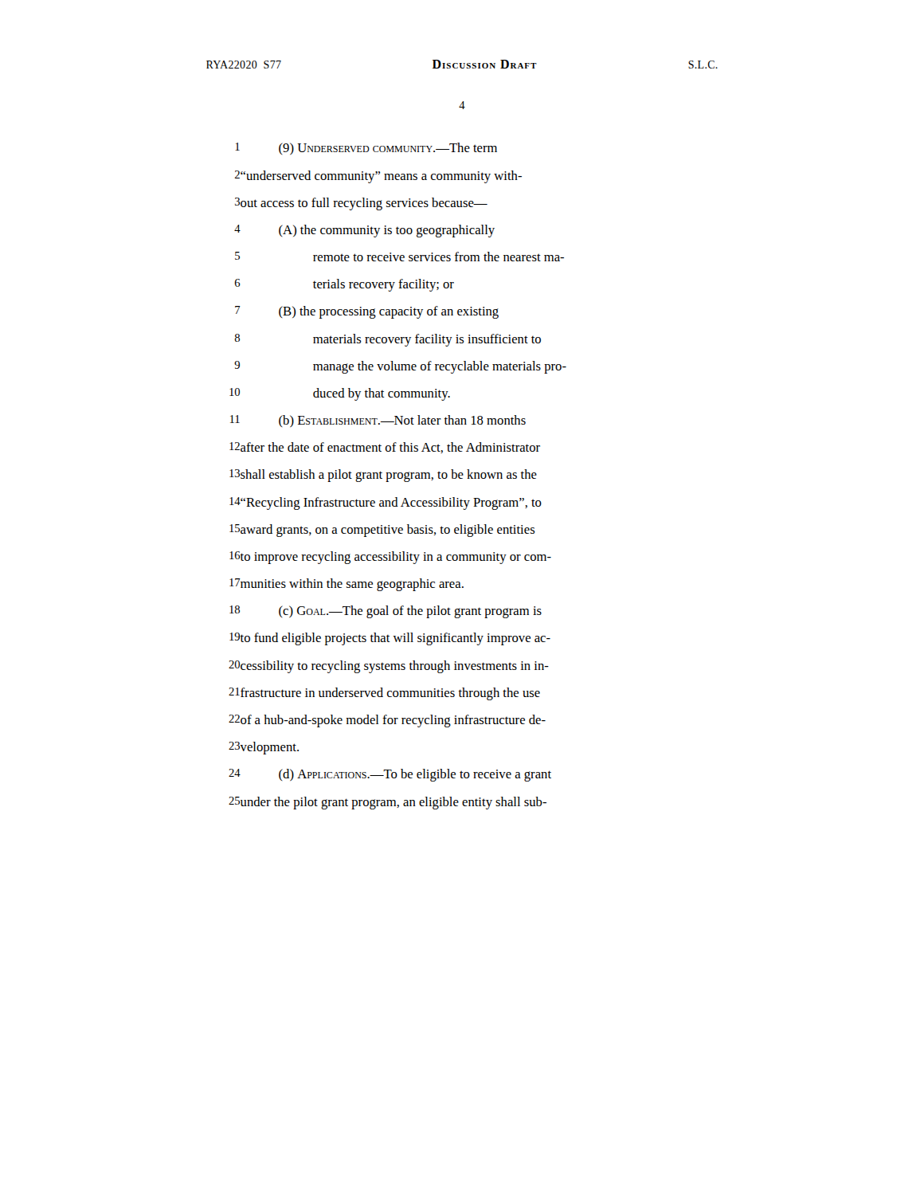RYA22020 S77
Discussion Draft
S.L.C.
4
| 1 | (9) Underserved community. —The term |
| 2 | “underserved community” means a community with- |
| 3 | out access to full recycling services because— |
| 4 | (A) the community is too geographically |
| 5 | remote to receive services from the nearest ma- |
| 6 | terials recovery facility; or |
| 7 | (B) the processing capacity of an existing |
| 8 | materials recovery facility is insufficient to |
| 9 | manage the volume of recyclable materials pro- |
| 10 | duced by that community. |
| 11 | (b) Establishment. —Not later than 18 months |
| 12 | after the date of enactment of this Act, the Administrator |
| 13 | shall establish a pilot grant program, to be known as the |
| 14 | “Recycling Infrastructure and Accessibility Program”, to |
| 15 | award grants, on a competitive basis, to eligible entities |
| 16 | to improve recycling accessibility in a community or com- |
| 17 | munities within the same geographic area. |
| 18 | (c) Goal. —The goal of the pilot grant program is |
| 19 | to fund eligible projects that will significantly improve ac- |
| 20 | cessibility to recycling systems through investments in in- |
| 21 | frastructure in underserved communities through the use |
| 22 | of a hub-and-spoke model for recycling infrastructure de- |
| 23 | velopment. |
| 24 | (d) Applications. —To be eligible to receive a grant |
| 25 | under the pilot grant program, an eligible entity shall sub- |